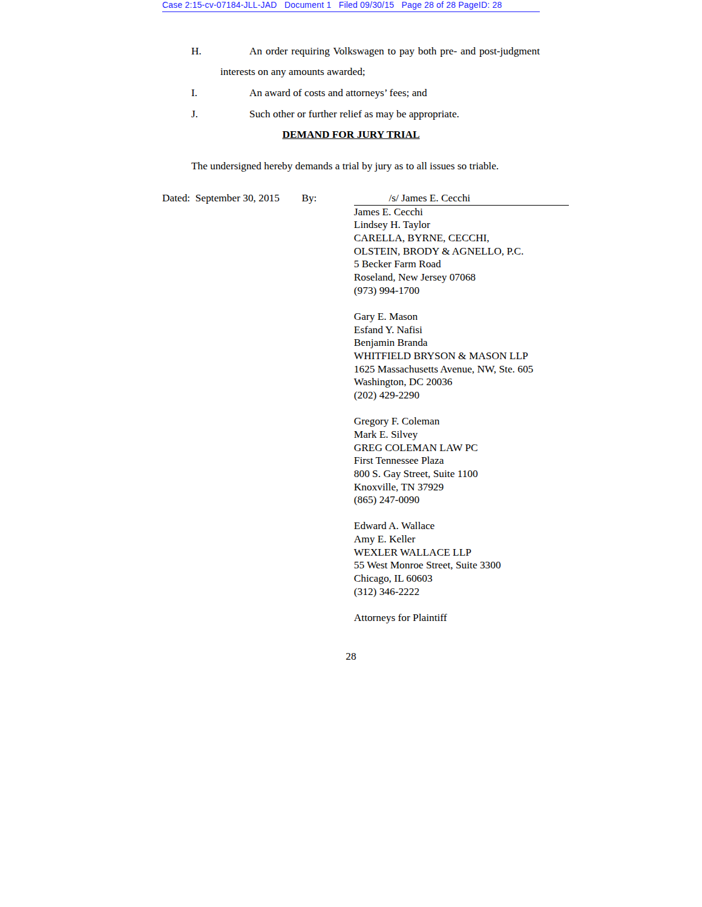Case 2:15-cv-07184-JLL-JAD Document 1 Filed 09/30/15 Page 28 of 28 PageID: 28
H. An order requiring Volkswagen to pay both pre- and post-judgment interests on any amounts awarded;
I. An award of costs and attorneys’ fees; and
J. Such other or further relief as may be appropriate.
DEMAND FOR JURY TRIAL
The undersigned hereby demands a trial by jury as to all issues so triable.
Dated: September 30, 2015
By:
/s/ James E. Cecchi
James E. Cecchi
Lindsey H. Taylor
CARELLA, BYRNE, CECCHI,
OLSTEIN, BRODY & AGNELLO, P.C.
5 Becker Farm Road
Roseland, New Jersey 07068
(973) 994-1700
Gary E. Mason
Esfand Y. Nafisi
Benjamin Branda
WHITFIELD BRYSON & MASON LLP
1625 Massachusetts Avenue, NW, Ste. 605
Washington, DC 20036
(202) 429-2290
Gregory F. Coleman
Mark E. Silvey
GREG COLEMAN LAW PC
First Tennessee Plaza
800 S. Gay Street, Suite 1100
Knoxville, TN 37929
(865) 247-0090
Edward A. Wallace
Amy E. Keller
WEXLER WALLACE LLP
55 West Monroe Street, Suite 3300
Chicago, IL 60603
(312) 346-2222
Attorneys for Plaintiff
28